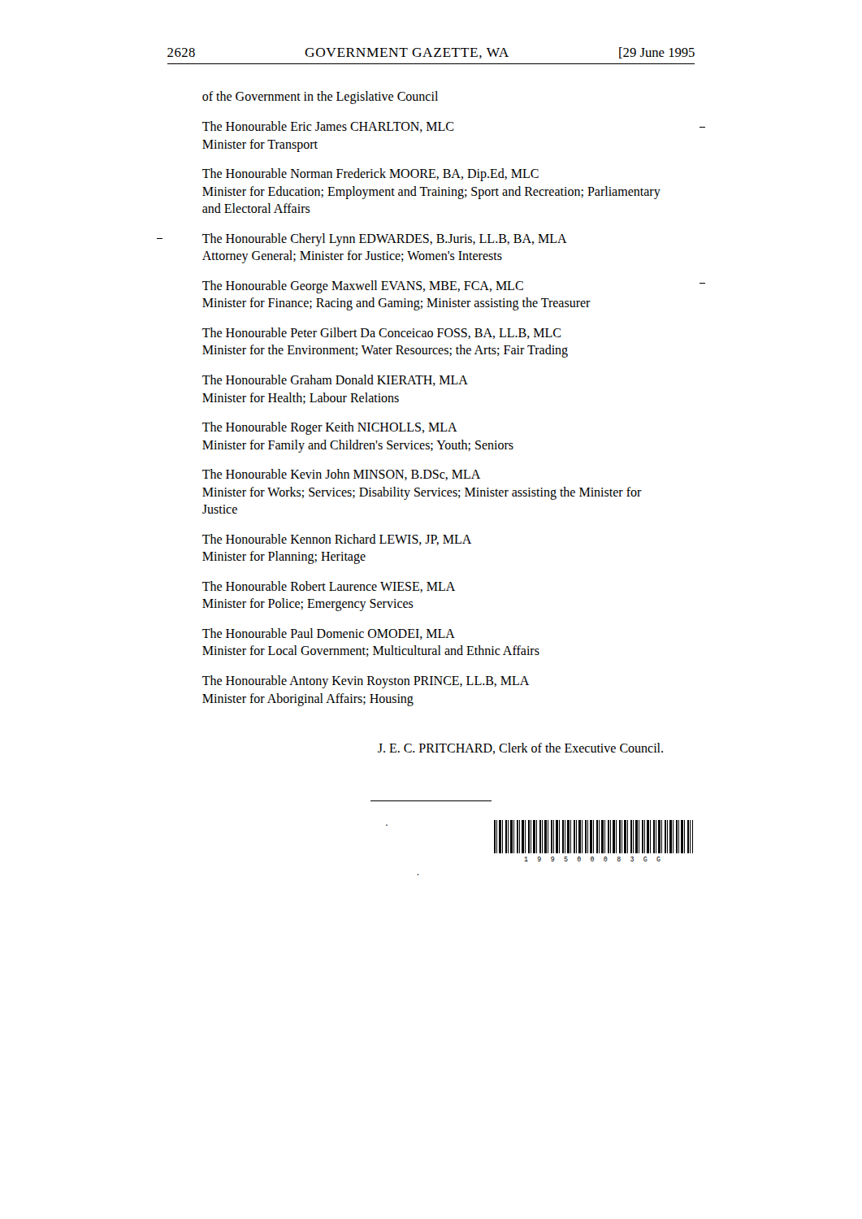2628 GOVERNMENT GAZETTE, WA [29 June 1995
of the Government in the Legislative Council
The Honourable Eric James CHARLTON, MLC Minister for Transport
The Honourable Norman Frederick MOORE, BA, Dip.Ed, MLC Minister for Education; Employment and Training; Sport and Recreation; Parliamentary and Electoral Affairs
The Honourable Cheryl Lynn EDWARDES, B.Juris, LL.B, BA, MLA Attorney General; Minister for Justice; Women's Interests
The Honourable George Maxwell EVANS, MBE, FCA, MLC Minister for Finance; Racing and Gaming; Minister assisting the Treasurer
The Honourable Peter Gilbert Da Conceicao FOSS, BA, LL.B, MLC Minister for the Environment; Water Resources; the Arts; Fair Trading
The Honourable Graham Donald KIERATH, MLA Minister for Health; Labour Relations
The Honourable Roger Keith NICHOLLS, MLA Minister for Family and Children's Services; Youth; Seniors
The Honourable Kevin John MINSON, B.DSc, MLA Minister for Works; Services; Disability Services; Minister assisting the Minister for Justice
The Honourable Kennon Richard LEWIS, JP, MLA Minister for Planning; Heritage
The Honourable Robert Laurence WIESE, MLA Minister for Police; Emergency Services
The Honourable Paul Domenic OMODEI, MLA Minister for Local Government; Multicultural and Ethnic Affairs
The Honourable Antony Kevin Royston PRINCE, LL.B, MLA Minister for Aboriginal Affairs; Housing
J. E. C. PRITCHARD, Clerk of the Executive Council.
.
.
1 9 9 5 0 0 0 8 3 G G